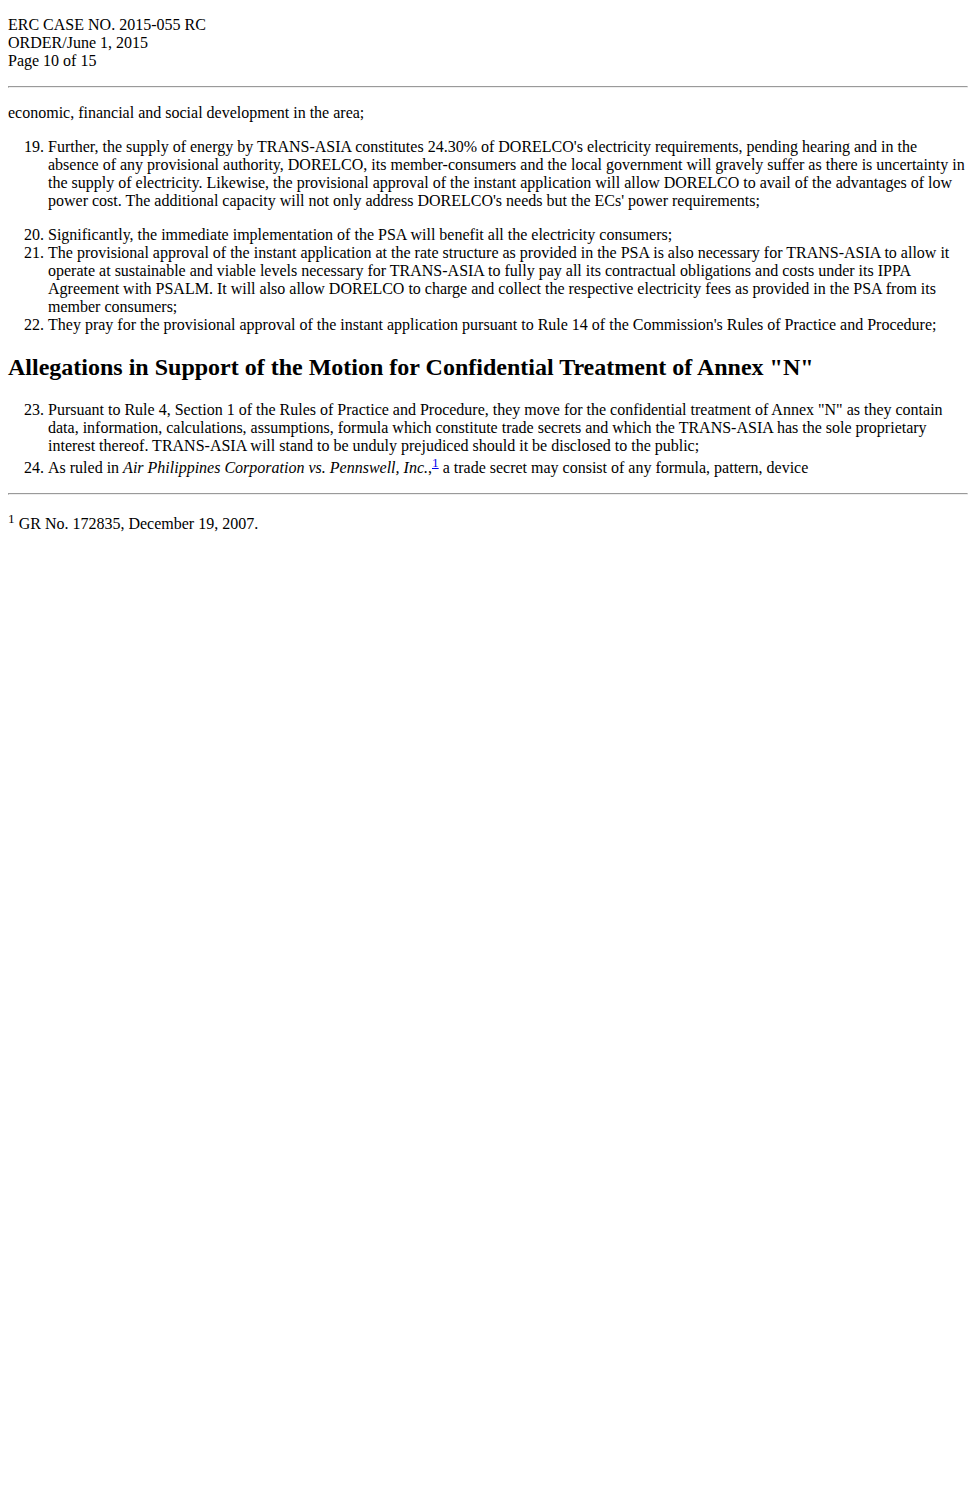ERC CASE NO. 2015-055 RC
ORDER/June 1, 2015
Page 10 of 15
economic, financial and social development in the area;
Further, the supply of energy by TRANS-ASIA constitutes 24.30% of DORELCO's electricity requirements, pending hearing and in the absence of any provisional authority, DORELCO, its member-consumers and the local government will gravely suffer as there is uncertainty in the supply of electricity. Likewise, the provisional approval of the instant application will allow DORELCO to avail of the advantages of low power cost. The additional capacity will not only address DORELCO's needs but the ECs' power requirements;
Significantly, the immediate implementation of the PSA will benefit all the electricity consumers;
The provisional approval of the instant application at the rate structure as provided in the PSA is also necessary for TRANS-ASIA to allow it operate at sustainable and viable levels necessary for TRANS-ASIA to fully pay all its contractual obligations and costs under its IPPA Agreement with PSALM. It will also allow DORELCO to charge and collect the respective electricity fees as provided in the PSA from its member consumers;
They pray for the provisional approval of the instant application pursuant to Rule 14 of the Commission's Rules of Practice and Procedure;
Allegations in Support of the Motion for Confidential Treatment of Annex "N"
Pursuant to Rule 4, Section 1 of the Rules of Practice and Procedure, they move for the confidential treatment of Annex "N" as they contain data, information, calculations, assumptions, formula which constitute trade secrets and which the TRANS-ASIA has the sole proprietary interest thereof. TRANS-ASIA will stand to be unduly prejudiced should it be disclosed to the public;
As ruled in Air Philippines Corporation vs. Pennswell, Inc.,1 a trade secret may consist of any formula, pattern, device
1 GR No. 172835, December 19, 2007.